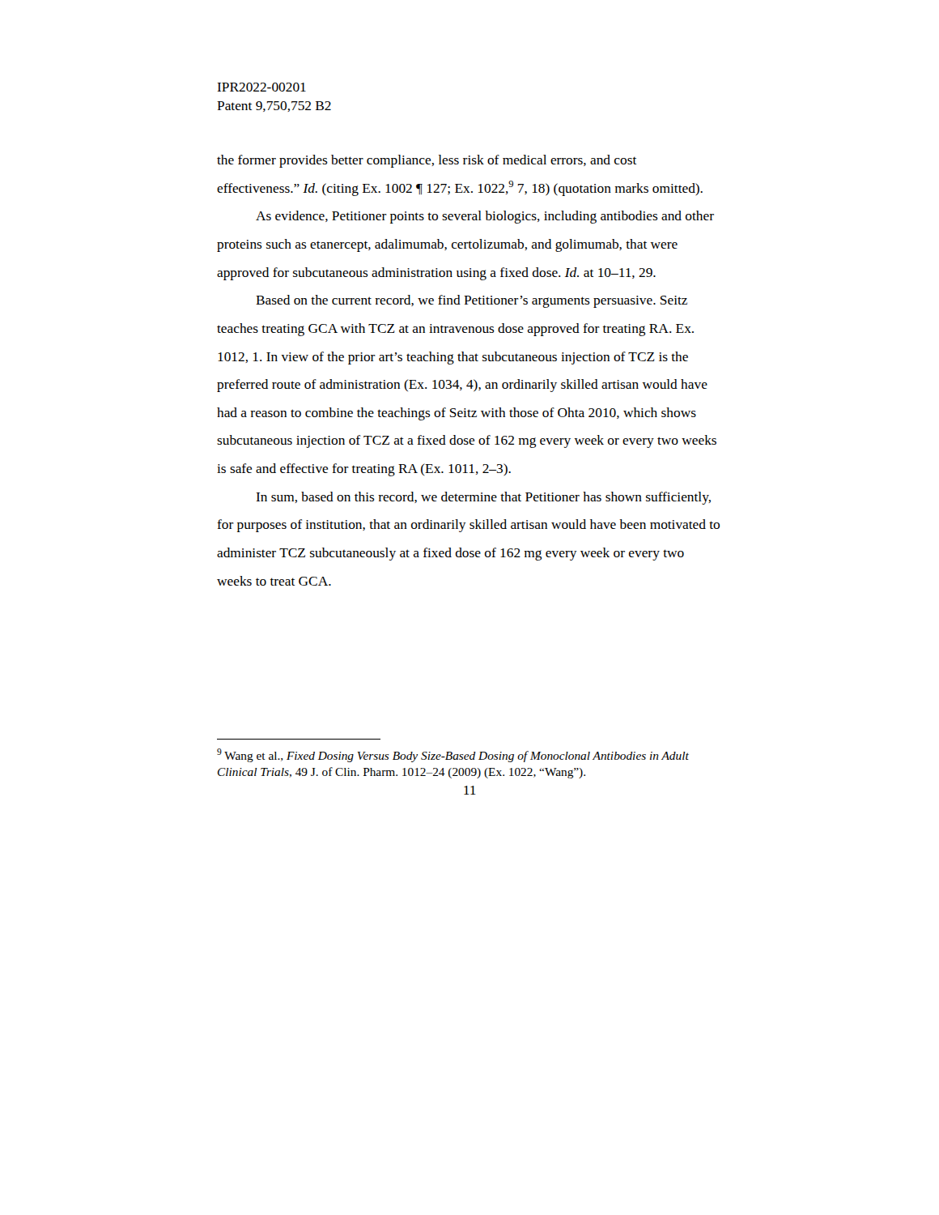IPR2022-00201
Patent 9,750,752 B2
the former provides better compliance, less risk of medical errors, and cost effectiveness.” Id. (citing Ex. 1002 ¶ 127; Ex. 1022,9 7, 18) (quotation marks omitted).
As evidence, Petitioner points to several biologics, including antibodies and other proteins such as etanercept, adalimumab, certolizumab, and golimumab, that were approved for subcutaneous administration using a fixed dose. Id. at 10–11, 29.
Based on the current record, we find Petitioner’s arguments persuasive. Seitz teaches treating GCA with TCZ at an intravenous dose approved for treating RA. Ex. 1012, 1. In view of the prior art’s teaching that subcutaneous injection of TCZ is the preferred route of administration (Ex. 1034, 4), an ordinarily skilled artisan would have had a reason to combine the teachings of Seitz with those of Ohta 2010, which shows subcutaneous injection of TCZ at a fixed dose of 162 mg every week or every two weeks is safe and effective for treating RA (Ex. 1011, 2–3).
In sum, based on this record, we determine that Petitioner has shown sufficiently, for purposes of institution, that an ordinarily skilled artisan would have been motivated to administer TCZ subcutaneously at a fixed dose of 162 mg every week or every two weeks to treat GCA.
9 Wang et al., Fixed Dosing Versus Body Size-Based Dosing of Monoclonal Antibodies in Adult Clinical Trials, 49 J. of Clin. Pharm. 1012–24 (2009) (Ex. 1022, “Wang”).
11